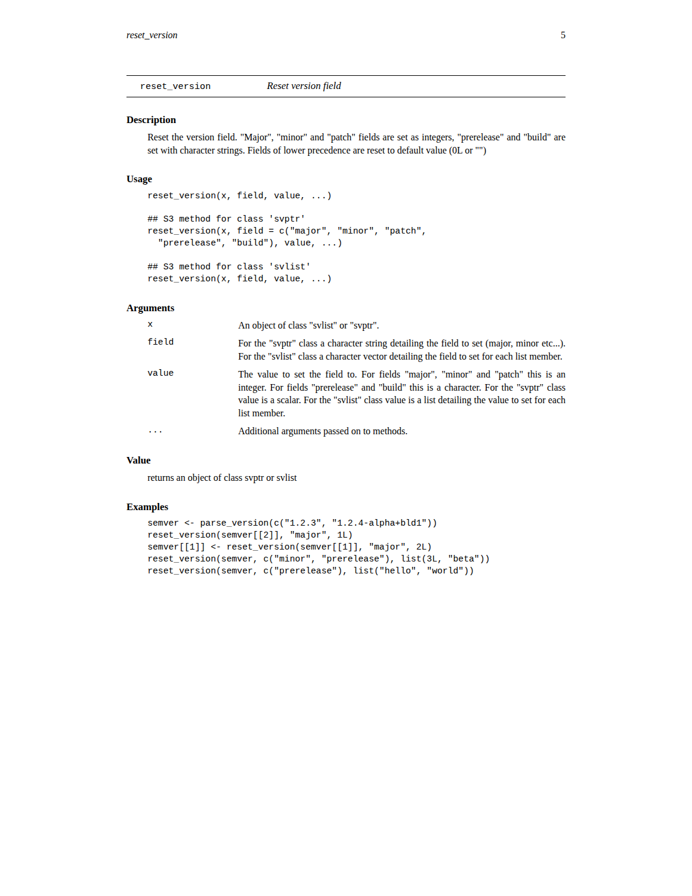reset_version 5
reset_version Reset version field
Description
Reset the version field. "Major", "minor" and "patch" fields are set as integers, "prerelease" and "build" are set with character strings. Fields of lower precedence are reset to default value (0L or "")
Usage
reset_version(x, field, value, ...)

## S3 method for class 'svptr'
reset_version(x, field = c("major", "minor", "patch",
  "prerelease", "build"), value, ...)

## S3 method for class 'svlist'
reset_version(x, field, value, ...)
Arguments
x
An object of class "svlist" or "svptr".
field
For the "svptr" class a character string detailing the field to set (major, minor etc...). For the "svlist" class a character vector detailing the field to set for each list member.
value
The value to set the field to. For fields "major", "minor" and "patch" this is an integer. For fields "prerelease" and "build" this is a character. For the "svptr" class value is a scalar. For the "svlist" class value is a list detailing the value to set for each list member.
...
Additional arguments passed on to methods.
Value
returns an object of class svptr or svlist
Examples
semver <- parse_version(c("1.2.3", "1.2.4-alpha+bld1"))
reset_version(semver[[2]], "major", 1L)
semver[[1]] <- reset_version(semver[[1]], "major", 2L)
reset_version(semver, c("minor", "prerelease"), list(3L, "beta"))
reset_version(semver, c("prerelease"), list("hello", "world"))